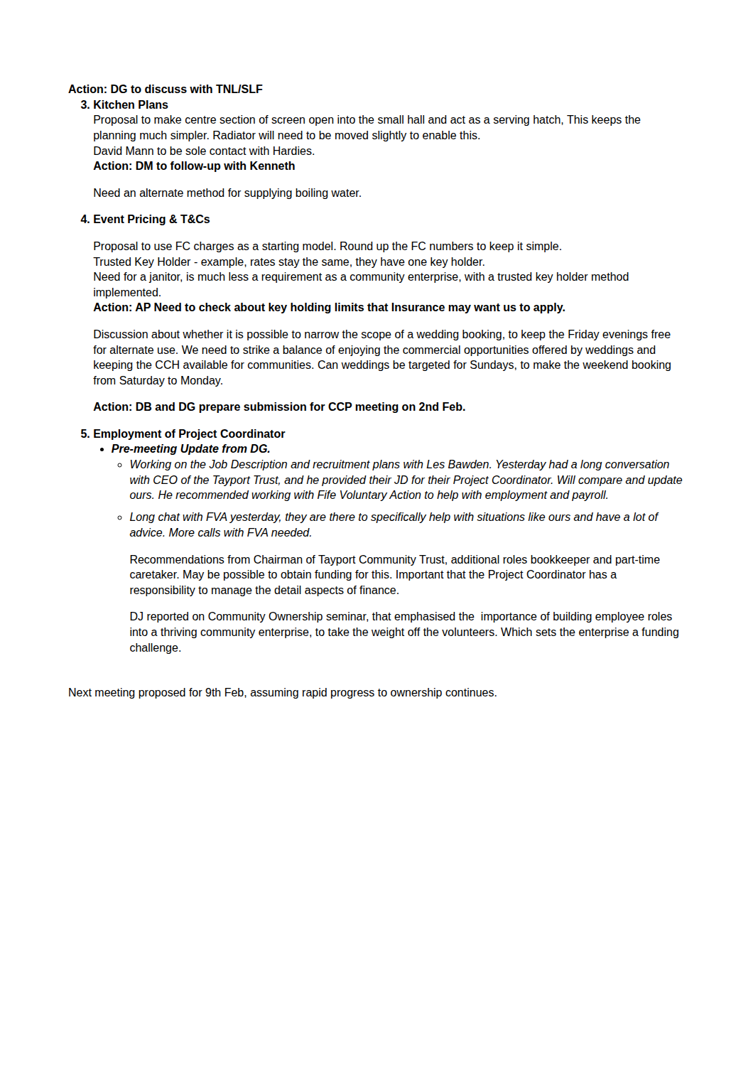Action: DG to discuss with TNL/SLF
Kitchen Plans
Proposal to make centre section of screen open into the small hall and act as a serving hatch, This keeps the planning much simpler. Radiator will need to be moved slightly to enable this.
David Mann to be sole contact with Hardies.
Action: DM to follow-up with Kenneth
Need an alternate method for supplying boiling water.
Event Pricing & T&Cs
Proposal to use FC charges as a starting model. Round up the FC numbers to keep it simple.
Trusted Key Holder - example, rates stay the same, they have one key holder.
Need for a janitor, is much less a requirement as a community enterprise, with a trusted key holder method implemented.
Action: AP Need to check about key holding limits that Insurance may want us to apply.
Discussion about whether it is possible to narrow the scope of a wedding booking, to keep the Friday evenings free for alternate use. We need to strike a balance of enjoying the commercial opportunities offered by weddings and keeping the CCH available for communities. Can weddings be targeted for Sundays, to make the weekend booking from Saturday to Monday.
Action: DB and DG prepare submission for CCP meeting on 2nd Feb.
Employment of Project Coordinator
Pre-meeting Update from DG.
Working on the Job Description and recruitment plans with Les Bawden. Yesterday had a long conversation with CEO of the Tayport Trust, and he provided their JD for their Project Coordinator. Will compare and update ours. He recommended working with Fife Voluntary Action to help with employment and payroll.
Long chat with FVA yesterday, they are there to specifically help with situations like ours and have a lot of advice. More calls with FVA needed.
Recommendations from Chairman of Tayport Community Trust, additional roles bookkeeper and part-time caretaker. May be possible to obtain funding for this. Important that the Project Coordinator has a responsibility to manage the detail aspects of finance.
DJ reported on Community Ownership seminar, that emphasised the importance of building employee roles into a thriving community enterprise, to take the weight off the volunteers. Which sets the enterprise a funding challenge.
Next meeting proposed for 9th Feb, assuming rapid progress to ownership continues.